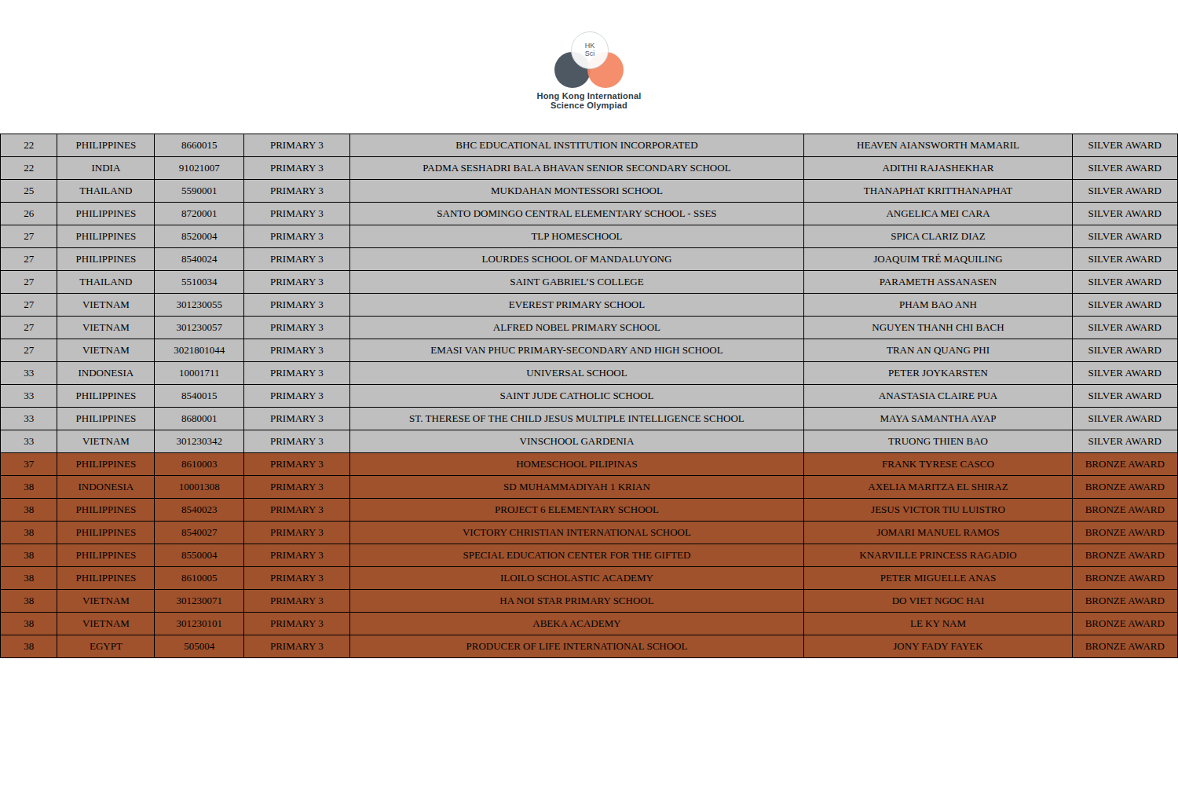HK
Sci
Hong Kong International
Science Olympiad
| 22 | PHILIPPINES | 8660015 | PRIMARY 3 | BHC EDUCATIONAL INSTITUTION INCORPORATED | HEAVEN AIANSWORTH MAMARIL | SILVER AWARD |
| 22 | INDIA | 91021007 | PRIMARY 3 | PADMA SESHADRI BALA BHAVAN SENIOR SECONDARY SCHOOL | ADITHI RAJASHEKHAR | SILVER AWARD |
| 25 | THAILAND | 5590001 | PRIMARY 3 | MUKDAHAN MONTESSORI SCHOOL | THANAPHAT KRITTHANAPHAT | SILVER AWARD |
| 26 | PHILIPPINES | 8720001 | PRIMARY 3 | SANTO DOMINGO CENTRAL ELEMENTARY SCHOOL - SSES | ANGELICA MEI CARA | SILVER AWARD |
| 27 | PHILIPPINES | 8520004 | PRIMARY 3 | TLP HOMESCHOOL | SPICA CLARIZ DIAZ | SILVER AWARD |
| 27 | PHILIPPINES | 8540024 | PRIMARY 3 | LOURDES SCHOOL OF MANDALUYONG | JOAQUIM TRÉ MAQUILING | SILVER AWARD |
| 27 | THAILAND | 5510034 | PRIMARY 3 | SAINT GABRIEL’S COLLEGE | PARAMETH ASSANASEN | SILVER AWARD |
| 27 | VIETNAM | 301230055 | PRIMARY 3 | EVEREST PRIMARY SCHOOL | PHAM BAO ANH | SILVER AWARD |
| 27 | VIETNAM | 301230057 | PRIMARY 3 | ALFRED NOBEL PRIMARY SCHOOL | NGUYEN THANH CHI BACH | SILVER AWARD |
| 27 | VIETNAM | 3021801044 | PRIMARY 3 | EMASI VAN PHUC PRIMARY-SECONDARY AND HIGH SCHOOL | TRAN AN QUANG PHI | SILVER AWARD |
| 33 | INDONESIA | 10001711 | PRIMARY 3 | UNIVERSAL SCHOOL | PETER JOYKARSTEN | SILVER AWARD |
| 33 | PHILIPPINES | 8540015 | PRIMARY 3 | SAINT JUDE CATHOLIC SCHOOL | ANASTASIA CLAIRE PUA | SILVER AWARD |
| 33 | PHILIPPINES | 8680001 | PRIMARY 3 | ST. THERESE OF THE CHILD JESUS MULTIPLE INTELLIGENCE SCHOOL | MAYA SAMANTHA AYAP | SILVER AWARD |
| 33 | VIETNAM | 301230342 | PRIMARY 3 | VINSCHOOL GARDENIA | TRUONG THIEN BAO | SILVER AWARD |
| 37 | PHILIPPINES | 8610003 | PRIMARY 3 | HOMESCHOOL PILIPINAS | FRANK TYRESE CASCO | BRONZE AWARD |
| 38 | INDONESIA | 10001308 | PRIMARY 3 | SD MUHAMMADIYAH 1 KRIAN | AXELIA MARITZA EL SHIRAZ | BRONZE AWARD |
| 38 | PHILIPPINES | 8540023 | PRIMARY 3 | PROJECT 6 ELEMENTARY SCHOOL | JESUS VICTOR TIU LUISTRO | BRONZE AWARD |
| 38 | PHILIPPINES | 8540027 | PRIMARY 3 | VICTORY CHRISTIAN INTERNATIONAL SCHOOL | JOMARI MANUEL RAMOS | BRONZE AWARD |
| 38 | PHILIPPINES | 8550004 | PRIMARY 3 | SPECIAL EDUCATION CENTER FOR THE GIFTED | KNARVILLE PRINCESS RAGADIO | BRONZE AWARD |
| 38 | PHILIPPINES | 8610005 | PRIMARY 3 | ILOILO SCHOLASTIC ACADEMY | PETER MIGUELLE ANAS | BRONZE AWARD |
| 38 | VIETNAM | 301230071 | PRIMARY 3 | HA NOI STAR PRIMARY SCHOOL | DO VIET NGOC HAI | BRONZE AWARD |
| 38 | VIETNAM | 301230101 | PRIMARY 3 | ABEKA ACADEMY | LE KY NAM | BRONZE AWARD |
| 38 | EGYPT | 505004 | PRIMARY 3 | PRODUCER OF LIFE INTERNATIONAL SCHOOL | JONY FADY FAYEK | BRONZE AWARD |